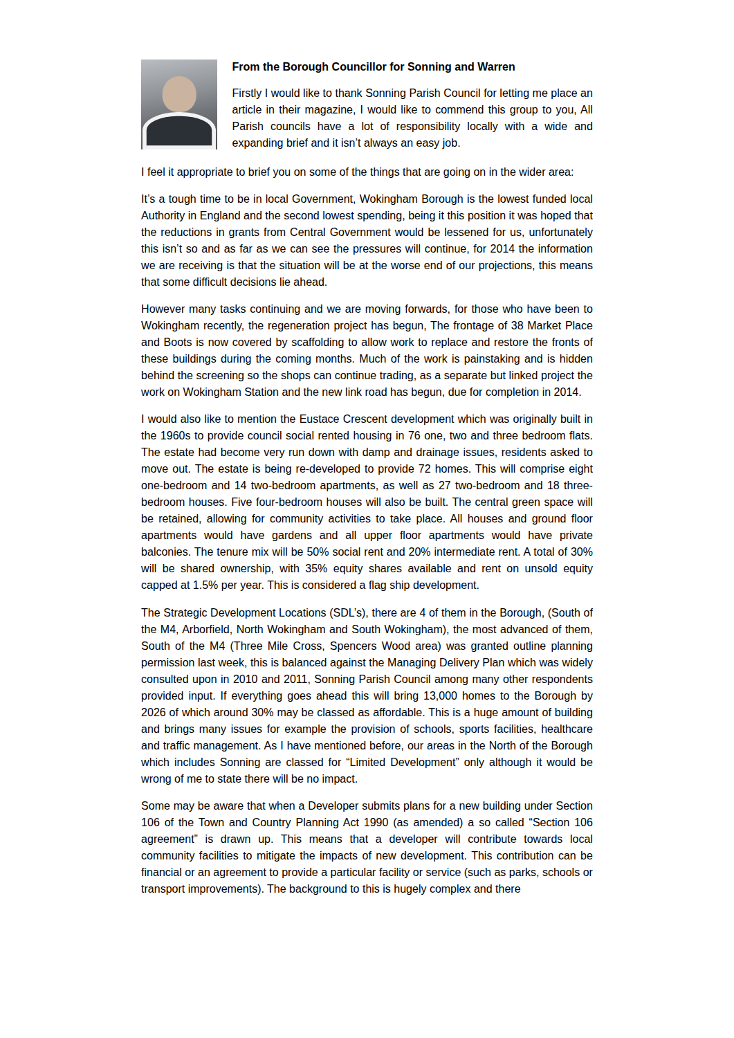From the Borough Councillor for Sonning and Warren
Firstly I would like to thank Sonning Parish Council for letting me place an article in their magazine, I would like to commend this group to you, All Parish councils have a lot of responsibility locally with a wide and expanding brief and it isn’t always an easy job.
I feel it appropriate to brief you on some of the things that are going on in the wider area:
It’s a tough time to be in local Government, Wokingham Borough is the lowest funded local Authority in England and the second lowest spending, being it this position it was hoped that the reductions in grants from Central Government would be lessened for us, unfortunately this isn’t so and as far as we can see the pressures will continue, for 2014 the information we are receiving is that the situation will be at the worse end of our projections, this means that some difficult decisions lie ahead.
However many tasks continuing and we are moving forwards, for those who have been to Wokingham recently, the regeneration project has begun, The frontage of 38 Market Place and Boots is now covered by scaffolding to allow work to replace and restore the fronts of these buildings during the coming months. Much of the work is painstaking and is hidden behind the screening so the shops can continue trading, as a separate but linked project the work on Wokingham Station and the new link road has begun, due for completion in 2014.
I would also like to mention the Eustace Crescent development which was originally built in the 1960s to provide council social rented housing in 76 one, two and three bedroom flats. The estate had become very run down with damp and drainage issues, residents asked to move out. The estate is being re-developed to provide 72 homes. This will comprise eight one-bedroom and 14 two-bedroom apartments, as well as 27 two-bedroom and 18 three-bedroom houses. Five four-bedroom houses will also be built. The central green space will be retained, allowing for community activities to take place. All houses and ground floor apartments would have gardens and all upper floor apartments would have private balconies. The tenure mix will be 50% social rent and 20% intermediate rent. A total of 30% will be shared ownership, with 35% equity shares available and rent on unsold equity capped at 1.5% per year. This is considered a flag ship development.
The Strategic Development Locations (SDL’s), there are 4 of them in the Borough, (South of the M4, Arborfield, North Wokingham and South Wokingham), the most advanced of them, South of the M4 (Three Mile Cross, Spencers Wood area) was granted outline planning permission last week, this is balanced against the Managing Delivery Plan which was widely consulted upon in 2010 and 2011, Sonning Parish Council among many other respondents provided input. If everything goes ahead this will bring 13,000 homes to the Borough by 2026 of which around 30% may be classed as affordable. This is a huge amount of building and brings many issues for example the provision of schools, sports facilities, healthcare and traffic management. As I have mentioned before, our areas in the North of the Borough which includes Sonning are classed for “Limited Development” only although it would be wrong of me to state there will be no impact.
Some may be aware that when a Developer submits plans for a new building under Section 106 of the Town and Country Planning Act 1990 (as amended) a so called “Section 106 agreement” is drawn up. This means that a developer will contribute towards local community facilities to mitigate the impacts of new development. This contribution can be financial or an agreement to provide a particular facility or service (such as parks, schools or transport improvements). The background to this is hugely complex and there